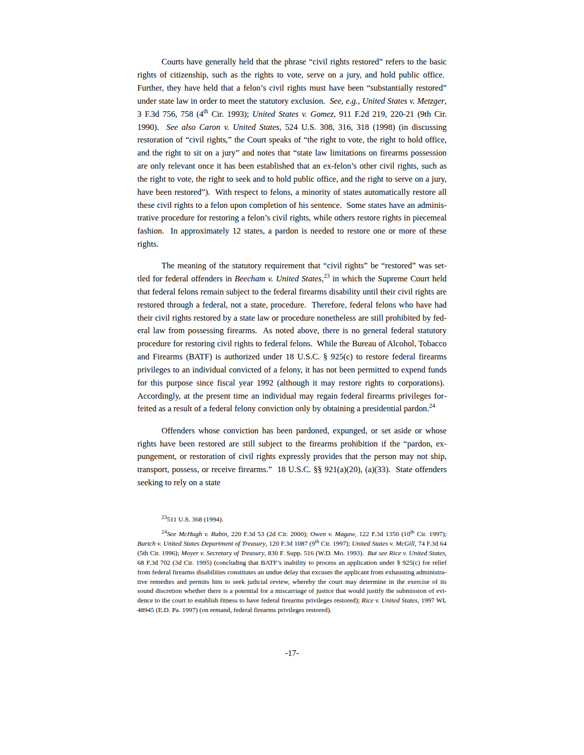Courts have generally held that the phrase “civil rights restored” refers to the basic rights of citizenship, such as the rights to vote, serve on a jury, and hold public office. Further, they have held that a felon’s civil rights must have been “substantially restored” under state law in order to meet the statutory exclusion. See, e.g., United States v. Metzger, 3 F.3d 756, 758 (4th Cir. 1993); United States v. Gomez, 911 F.2d 219, 220-21 (9th Cir. 1990). See also Caron v. United States, 524 U.S. 308, 316, 318 (1998) (in discussing restoration of “civil rights,” the Court speaks of “the right to vote, the right to hold office, and the right to sit on a jury” and notes that “state law limitations on firearms possession are only relevant once it has been established that an ex-felon’s other civil rights, such as the right to vote, the right to seek and to hold public office, and the right to serve on a jury, have been restored”). With respect to felons, a minority of states automatically restore all these civil rights to a felon upon completion of his sentence. Some states have an administrative procedure for restoring a felon’s civil rights, while others restore rights in piecemeal fashion. In approximately 12 states, a pardon is needed to restore one or more of these rights.
The meaning of the statutory requirement that “civil rights” be “restored” was settled for federal offenders in Beecham v. United States,23 in which the Supreme Court held that federal felons remain subject to the federal firearms disability until their civil rights are restored through a federal, not a state, procedure. Therefore, federal felons who have had their civil rights restored by a state law or procedure nonetheless are still prohibited by federal law from possessing firearms. As noted above, there is no general federal statutory procedure for restoring civil rights to federal felons. While the Bureau of Alcohol, Tobacco and Firearms (BATF) is authorized under 18 U.S.C. § 925(c) to restore federal firearms privileges to an individual convicted of a felony, it has not been permitted to expend funds for this purpose since fiscal year 1992 (although it may restore rights to corporations). Accordingly, at the present time an individual may regain federal firearms privileges forfeited as a result of a federal felony conviction only by obtaining a presidential pardon.24
Offenders whose conviction has been pardoned, expunged, or set aside or whose rights have been restored are still subject to the firearms prohibition if the “pardon, expungement, or restoration of civil rights expressly provides that the person may not ship, transport, possess, or receive firearms.” 18 U.S.C. §§ 921(a)(20), (a)(33). State offenders seeking to rely on a state
23511 U.S. 368 (1994).
24See McHugh v. Rubin, 220 F.3d 53 (2d Cir. 2000); Owen v. Magaw, 122 F.3d 1350 (10th Cir. 1997); Burtch v. United States Department of Treasury, 120 F.3d 1087 (9th Cir. 1997); United States v. McGill, 74 F.3d 64 (5th Cir. 1996); Moyer v. Secretary of Treasury, 830 F. Supp. 516 (W.D. Mo. 1993). But see Rice v. United States, 68 F.3d 702 (3d Cir. 1995) (concluding that BATF’s inability to process an application under § 925(c) for relief from federal firearms disabilities constitutes an undue delay that excuses the applicant from exhausting administrative remedies and permits him to seek judicial review, whereby the court may determine in the exercise of its sound discretion whether there is a potential for a miscarriage of justice that would justify the submission of evidence to the court to establish fitness to have federal firearms privileges restored); Rice v. United States, 1997 WL 48945 (E.D. Pa. 1997) (on remand, federal firearms privileges restored).
-17-